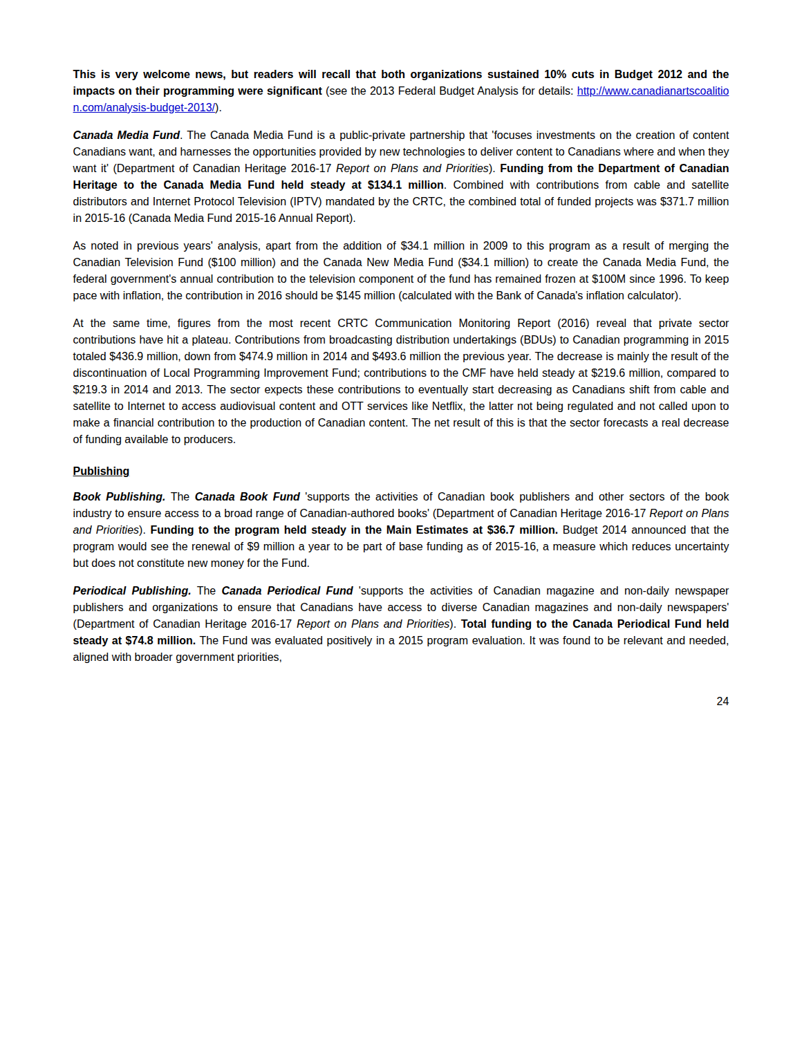This is very welcome news, but readers will recall that both organizations sustained 10% cuts in Budget 2012 and the impacts on their programming were significant (see the 2013 Federal Budget Analysis for details: http://www.canadianartscoalition.com/analysis-budget-2013/).
Canada Media Fund. The Canada Media Fund is a public-private partnership that 'focuses investments on the creation of content Canadians want, and harnesses the opportunities provided by new technologies to deliver content to Canadians where and when they want it' (Department of Canadian Heritage 2016-17 Report on Plans and Priorities). Funding from the Department of Canadian Heritage to the Canada Media Fund held steady at $134.1 million. Combined with contributions from cable and satellite distributors and Internet Protocol Television (IPTV) mandated by the CRTC, the combined total of funded projects was $371.7 million in 2015-16 (Canada Media Fund 2015-16 Annual Report).
As noted in previous years' analysis, apart from the addition of $34.1 million in 2009 to this program as a result of merging the Canadian Television Fund ($100 million) and the Canada New Media Fund ($34.1 million) to create the Canada Media Fund, the federal government's annual contribution to the television component of the fund has remained frozen at $100M since 1996. To keep pace with inflation, the contribution in 2016 should be $145 million (calculated with the Bank of Canada's inflation calculator).
At the same time, figures from the most recent CRTC Communication Monitoring Report (2016) reveal that private sector contributions have hit a plateau. Contributions from broadcasting distribution undertakings (BDUs) to Canadian programming in 2015 totaled $436.9 million, down from $474.9 million in 2014 and $493.6 million the previous year. The decrease is mainly the result of the discontinuation of Local Programming Improvement Fund; contributions to the CMF have held steady at $219.6 million, compared to $219.3 in 2014 and 2013. The sector expects these contributions to eventually start decreasing as Canadians shift from cable and satellite to Internet to access audiovisual content and OTT services like Netflix, the latter not being regulated and not called upon to make a financial contribution to the production of Canadian content. The net result of this is that the sector forecasts a real decrease of funding available to producers.
Publishing
Book Publishing. The Canada Book Fund 'supports the activities of Canadian book publishers and other sectors of the book industry to ensure access to a broad range of Canadian-authored books' (Department of Canadian Heritage 2016-17 Report on Plans and Priorities). Funding to the program held steady in the Main Estimates at $36.7 million. Budget 2014 announced that the program would see the renewal of $9 million a year to be part of base funding as of 2015-16, a measure which reduces uncertainty but does not constitute new money for the Fund.
Periodical Publishing. The Canada Periodical Fund 'supports the activities of Canadian magazine and non-daily newspaper publishers and organizations to ensure that Canadians have access to diverse Canadian magazines and non-daily newspapers' (Department of Canadian Heritage 2016-17 Report on Plans and Priorities). Total funding to the Canada Periodical Fund held steady at $74.8 million. The Fund was evaluated positively in a 2015 program evaluation. It was found to be relevant and needed, aligned with broader government priorities,
24